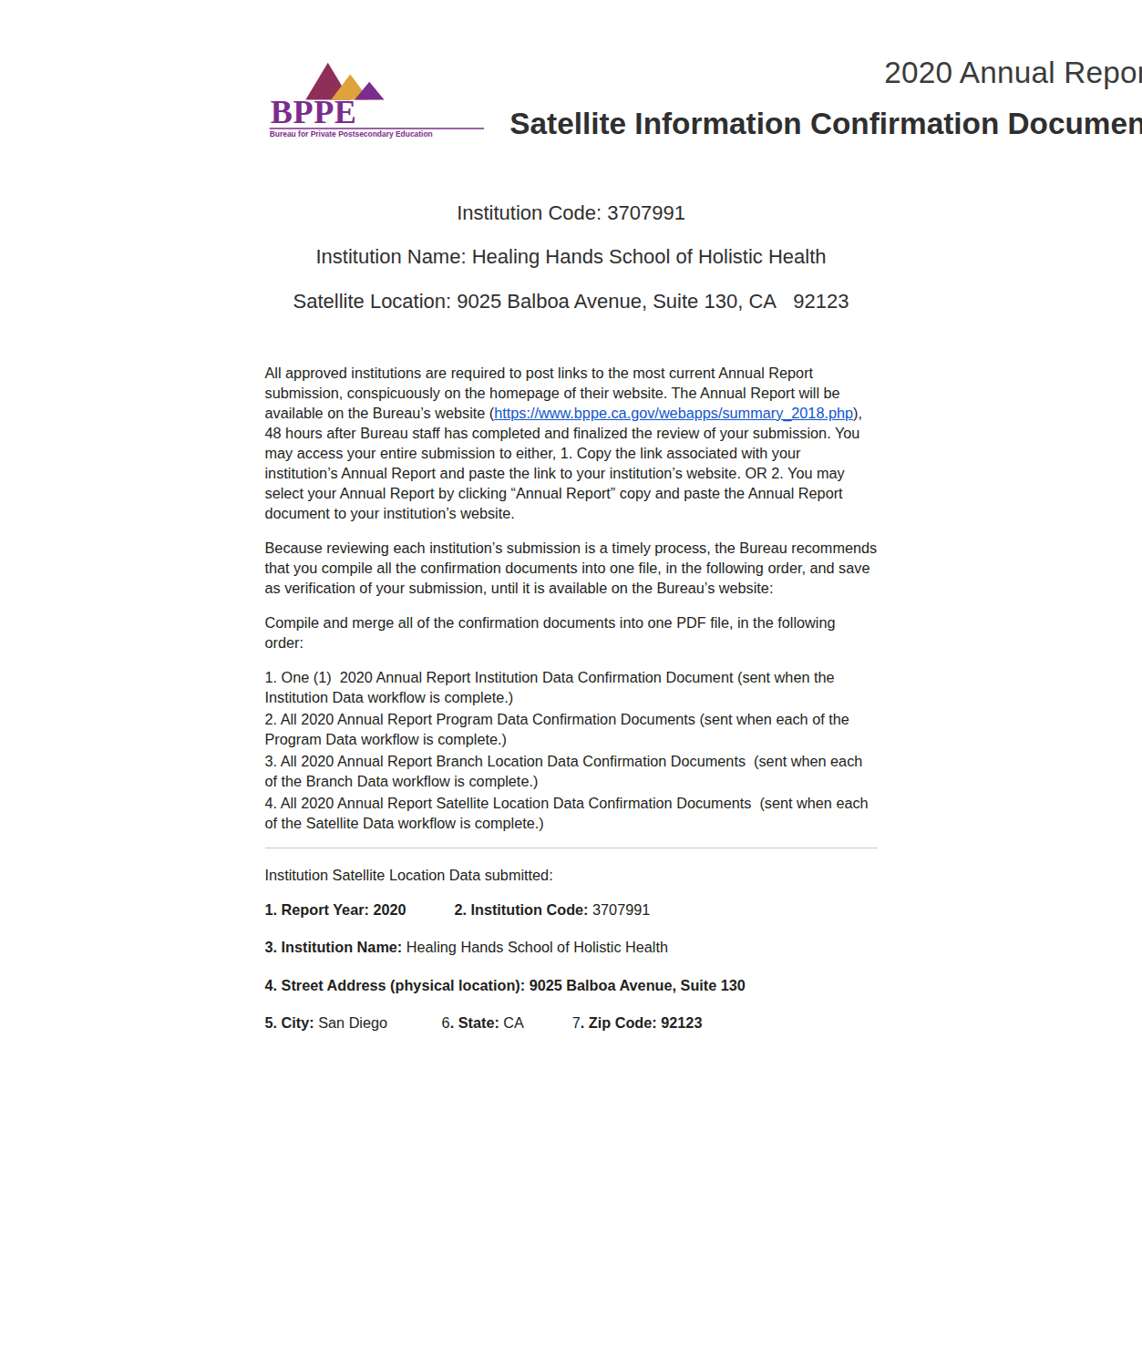BPPE Bureau for Private Postsecondary Education
2020 Annual Report
Satellite Information Confirmation Document
Institution Code: 3707991
Institution Name: Healing Hands School of Holistic Health
Satellite Location: 9025 Balboa Avenue, Suite 130, CA 92123
All approved institutions are required to post links to the most current Annual Report submission, conspicuously on the homepage of their website. The Annual Report will be available on the Bureau’s website (https://www.bppe.ca.gov/webapps/summary_2018.php), 48 hours after Bureau staff has completed and finalized the review of your submission. You may access your entire submission to either, 1. Copy the link associated with your institution’s Annual Report and paste the link to your institution’s website. OR 2. You may select your Annual Report by clicking “Annual Report” copy and paste the Annual Report document to your institution’s website.
Because reviewing each institution’s submission is a timely process, the Bureau recommends that you compile all the confirmation documents into one file, in the following order, and save as verification of your submission, until it is available on the Bureau’s website:
Compile and merge all of the confirmation documents into one PDF file, in the following order:
1. One (1) 2020 Annual Report Institution Data Confirmation Document (sent when the Institution Data workflow is complete.)
2. All 2020 Annual Report Program Data Confirmation Documents (sent when each of the Program Data workflow is complete.)
3. All 2020 Annual Report Branch Location Data Confirmation Documents (sent when each of the Branch Data workflow is complete.)
4. All 2020 Annual Report Satellite Location Data Confirmation Documents (sent when each of the Satellite Data workflow is complete.)
Institution Satellite Location Data submitted:
1. Report Year: 2020 2. Institution Code: 3707991
3. Institution Name: Healing Hands School of Holistic Health
4. Street Address (physical location): 9025 Balboa Avenue, Suite 130
5. City: San Diego 6. State: CA 7. Zip Code: 92123